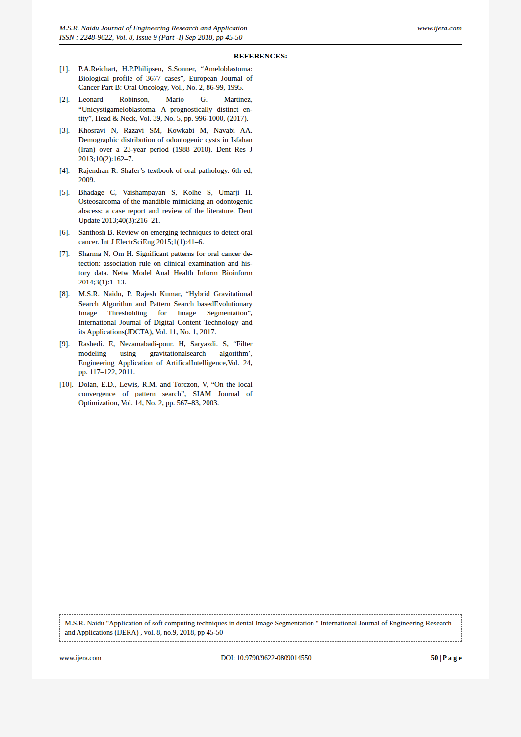M.S.R. Naidu Journal of Engineering Research and Application
ISSN : 2248-9622, Vol. 8, Issue 9 (Part -I) Sep 2018, pp 45-50
www.ijera.com
REFERENCES:
[1]. P.A.Reichart, H.P.Philipsen, S.Sonner, “Ameloblastoma: Biological profile of 3677 cases”, European Journal of Cancer Part B: Oral Oncology, Vol., No. 2, 86-99, 1995.
[2]. Leonard Robinson, Mario G. Martinez, “Unicystigameloblastoma. A prognostically distinct entity”, Head & Neck, Vol. 39, No. 5, pp. 996-1000, (2017).
[3]. Khosravi N, Razavi SM, Kowkabi M, Navabi AA. Demographic distribution of odontogenic cysts in Isfahan (Iran) over a 23-year period (1988–2010). Dent Res J 2013;10(2):162–7.
[4]. Rajendran R. Shafer’s textbook of oral pathology. 6th ed, 2009.
[5]. Bhadage C, Vaishampayan S, Kolhe S, Umarji H. Osteosarcoma of the mandible mimicking an odontogenic abscess: a case report and review of the literature. Dent Update 2013;40(3):216–21.
[6]. Santhosh B. Review on emerging techniques to detect oral cancer. Int J ElectrSciEng 2015;1(1):41–6.
[7]. Sharma N, Om H. Significant patterns for oral cancer detection: association rule on clinical examination and history data. Netw Model Anal Health Inform Bioinform 2014;3(1):1–13.
[8]. M.S.R. Naidu, P. Rajesh Kumar, “Hybrid Gravitational Search Algorithm and Pattern Search basedEvolutionary Image Thresholding for Image Segmentation”, International Journal of Digital Content Technology and its Applications(JDCTA), Vol. 11, No. 1, 2017.
[9]. Rashedi. E, Nezamabadi-pour. H, Saryazdi. S, “Filter modeling using gravitationalsearch algorithm’, Engineering Application of ArtificalIntelligence,Vol. 24, pp. 117–122, 2011.
[10]. Dolan, E.D., Lewis, R.M. and Torczon, V, “On the local convergence of pattern search”, SIAM Journal of Optimization, Vol. 14, No. 2, pp. 567–83, 2003.
M.S.R. Naidu "Application of soft computing techniques in dental Image Segmentation " International Journal of Engineering Research and Applications (IJERA) , vol. 8, no.9, 2018, pp 45-50
www.ijera.com
DOI: 10.9790/9622-0809014550
50 | P a g e